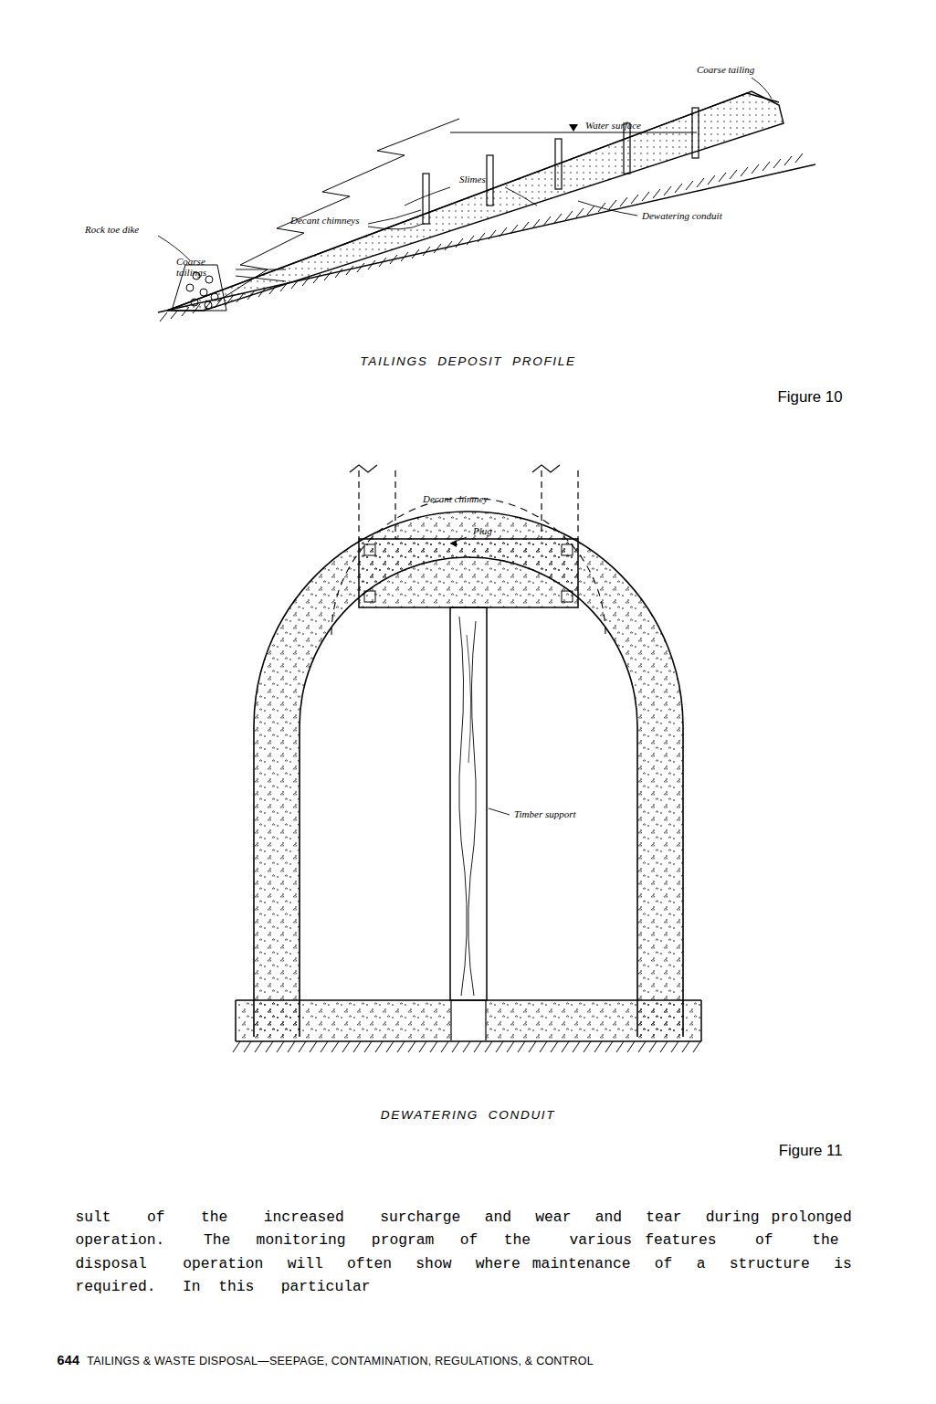Water surface Coarse tailing Slimes Decant chimneys Dewatering conduit Rock toe dike Coarse tailings
TAILINGS DEPOSIT PROFILE
Figure 10
Decant chimney Plug Timber support
DEWATERING CONDUIT
Figure 11
sult of the increased surcharge and wear and tear during prolonged operation. The monitoring program of the various features of the disposal operation will often show where maintenance of a structure is required. In this particular
644 TAILINGS & WASTE DISPOSAL—SEEPAGE, CONTAMINATION, REGULATIONS, & CONTROL